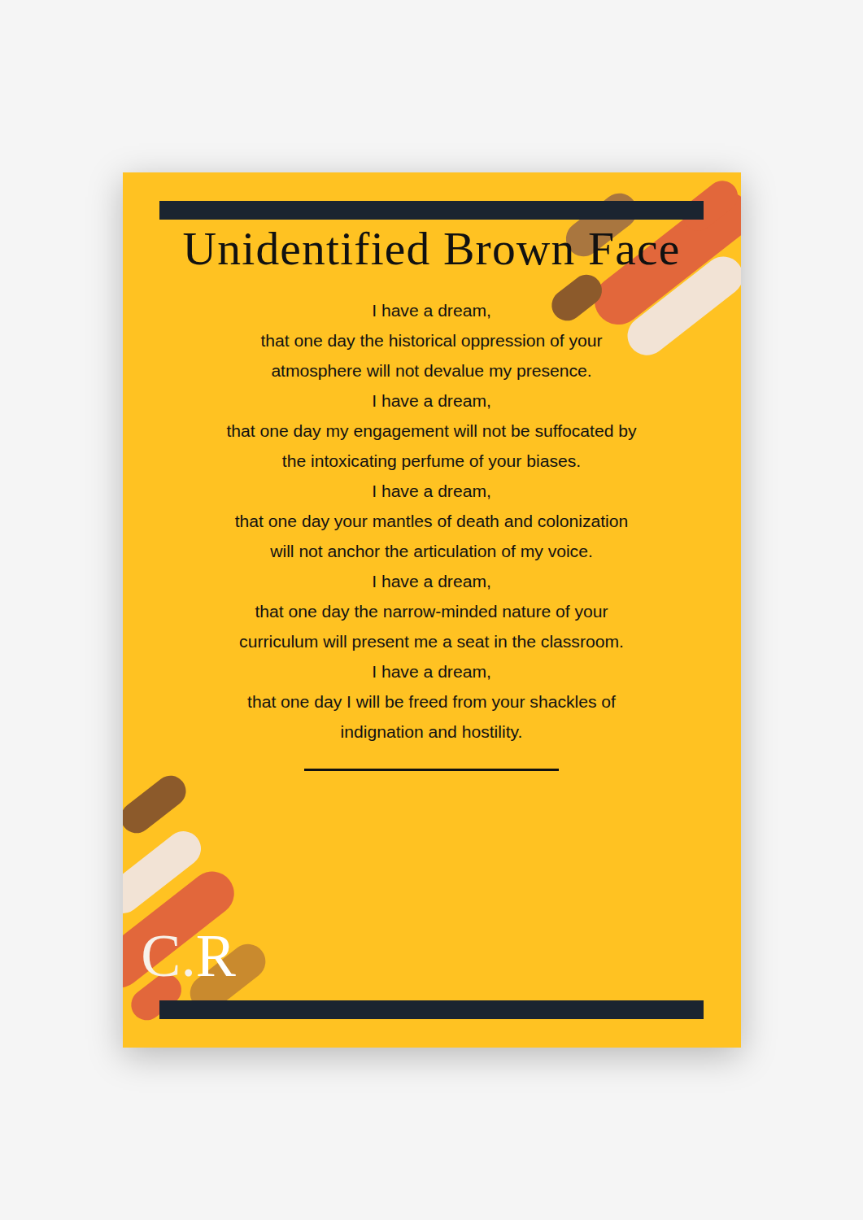Unidentified Brown Face
I have a dream,
that one day the historical oppression of your
atmosphere will not devalue my presence.
I have a dream,
that one day my engagement will not be suffocated by
the intoxicating perfume of your biases.
I have a dream,
that one day your mantles of death and colonization
will not anchor the articulation of my voice.
I have a dream,
that one day the narrow-minded nature of your
curriculum will present me a seat in the classroom.
I have a dream,
that one day I will be freed from your shackles of
indignation and hostility.
C.R